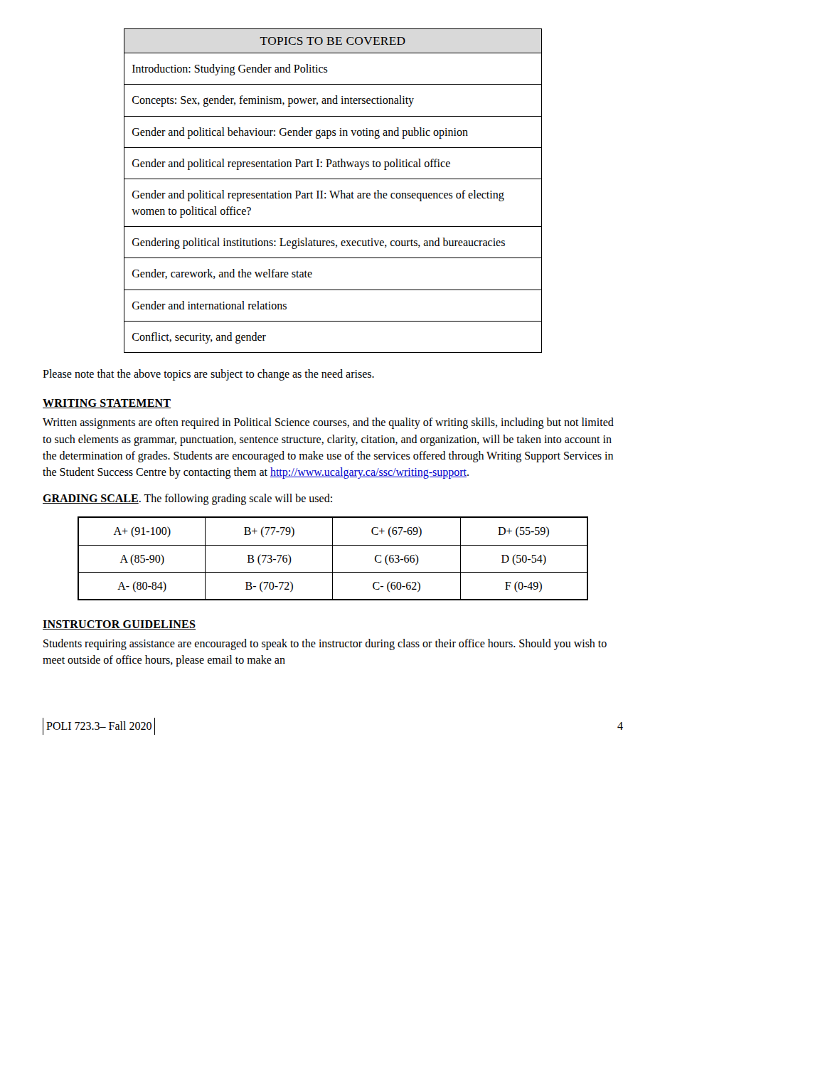| TOPICS TO BE COVERED |
| --- |
| Introduction: Studying Gender and Politics |
| Concepts: Sex, gender, feminism, power, and intersectionality |
| Gender and political behaviour: Gender gaps in voting and public opinion |
| Gender and political representation Part I: Pathways to political office |
| Gender and political representation Part II: What are the consequences of electing women to political office? |
| Gendering political institutions: Legislatures, executive, courts, and bureaucracies |
| Gender, carework, and the welfare state |
| Gender and international relations |
| Conflict, security, and gender |
Please note that the above topics are subject to change as the need arises.
WRITING STATEMENT
Written assignments are often required in Political Science courses, and the quality of writing skills, including but not limited to such elements as grammar, punctuation, sentence structure, clarity, citation, and organization, will be taken into account in the determination of grades. Students are encouraged to make use of the services offered through Writing Support Services in the Student Success Centre by contacting them at http://www.ucalgary.ca/ssc/writing-support.
GRADING SCALE. The following grading scale will be used:
| A+ (91-100) | B+ (77-79) | C+ (67-69) | D+ (55-59) |
| A (85-90) | B (73-76) | C (63-66) | D (50-54) |
| A- (80-84) | B- (70-72) | C- (60-62) | F (0-49) |
INSTRUCTOR GUIDELINES
Students requiring assistance are encouraged to speak to the instructor during class or their office hours. Should you wish to meet outside of office hours, please email to make an
POLI 723.3– Fall 2020 4